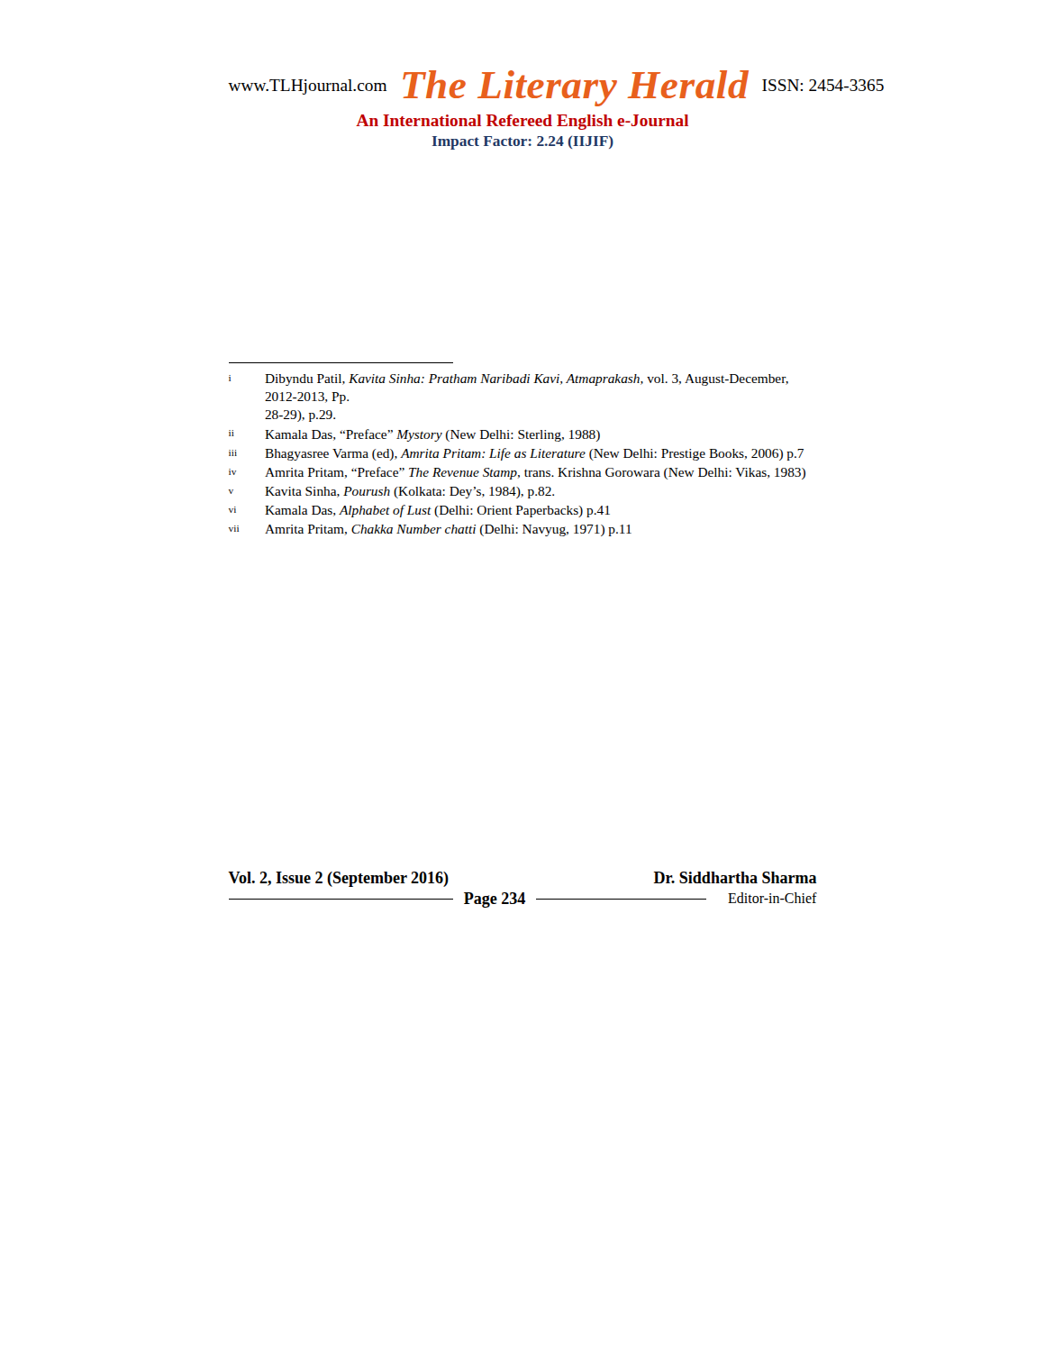www.TLHjournal.com
The Literary Herald
ISSN: 2454-3365
An International Refereed English e-Journal
Impact Factor: 2.24 (IIJIF)
i Dibyndu Patil, Kavita Sinha: Pratham Naribadi Kavi, Atmaprakash, vol. 3, August-December, 2012-2013, Pp. 28-29), p.29.
ii Kamala Das, “Preface” Mystory (New Delhi: Sterling, 1988)
iii Bhagyasree Varma (ed), Amrita Pritam: Life as Literature (New Delhi: Prestige Books, 2006) p.7
iv Amrita Pritam, “Preface” The Revenue Stamp, trans. Krishna Gorowara (New Delhi: Vikas, 1983)
v Kavita Sinha, Pourush (Kolkata: Dey’s, 1984), p.82.
vi Kamala Das, Alphabet of Lust (Delhi: Orient Paperbacks) p.41
vii Amrita Pritam, Chakka Number chatti (Delhi: Navyug, 1971) p.11
Vol. 2, Issue 2 (September 2016)
Dr. Siddhartha Sharma
Page 234
Editor-in-Chief